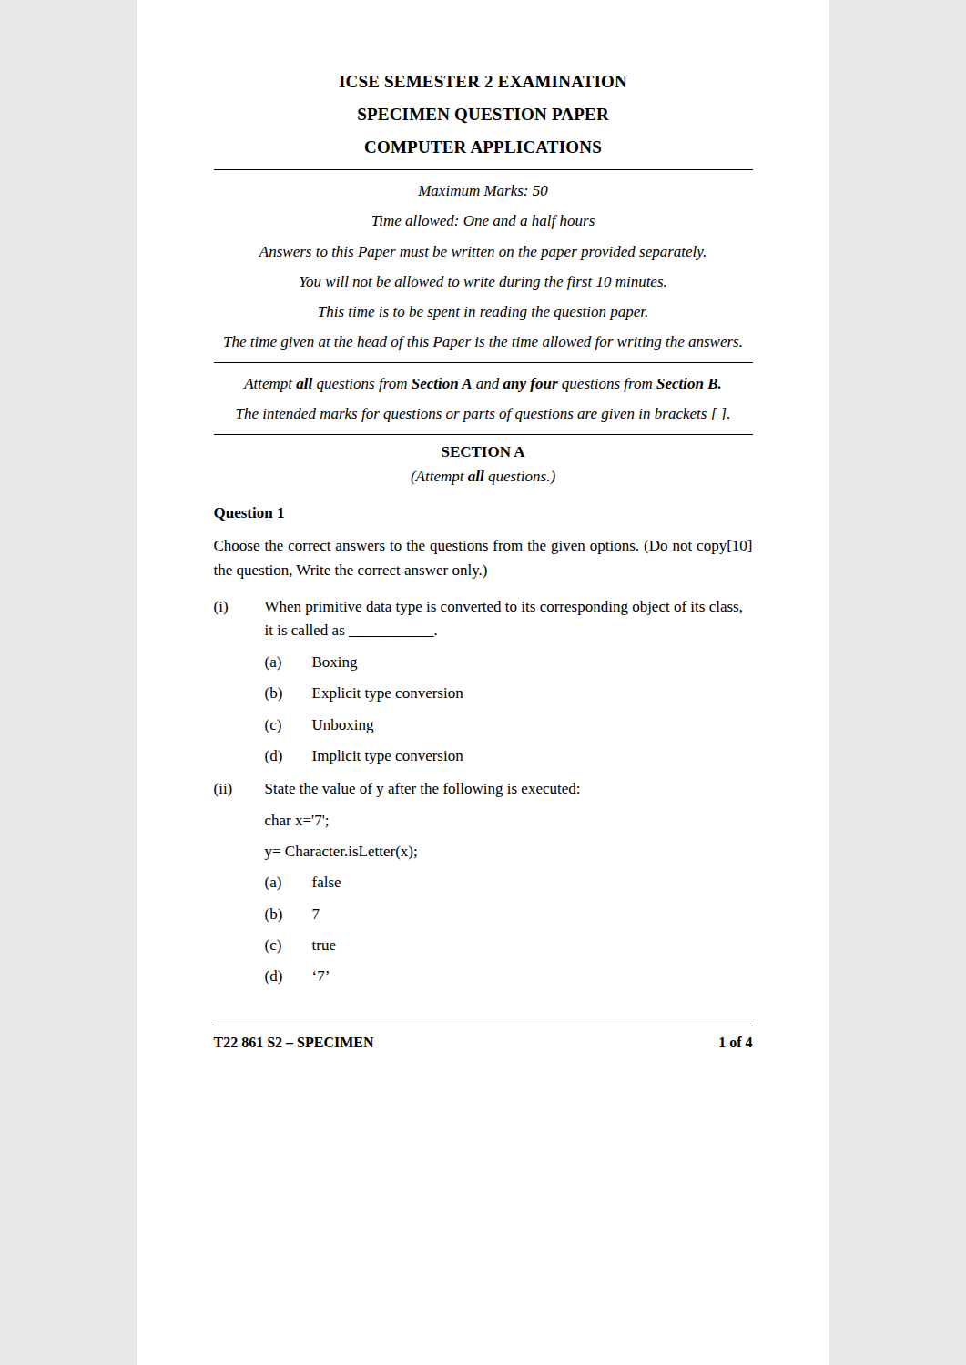ICSE SEMESTER 2 EXAMINATION
SPECIMEN QUESTION PAPER
COMPUTER APPLICATIONS
Maximum Marks: 50
Time allowed: One and a half hours
Answers to this Paper must be written on the paper provided separately.
You will not be allowed to write during the first 10 minutes.
This time is to be spent in reading the question paper.
The time given at the head of this Paper is the time allowed for writing the answers.
Attempt all questions from Section A and any four questions from Section B.
The intended marks for questions or parts of questions are given in brackets [ ].
SECTION A
(Attempt all questions.)
Question 1
[10] Choose the correct answers to the questions from the given options. (Do not copy the question, Write the correct answer only.)
(i) When primitive data type is converted to its corresponding object of its class, it is called as ___________.
(a) Boxing
(b) Explicit type conversion
(c) Unboxing
(d) Implicit type conversion
(ii) State the value of y after the following is executed:
char x='7';
y= Character.isLetter(x);
(a) false
(b) 7
(c) true
(d)‘7’
T22 861 S2 – SPECIMEN 1 of 4